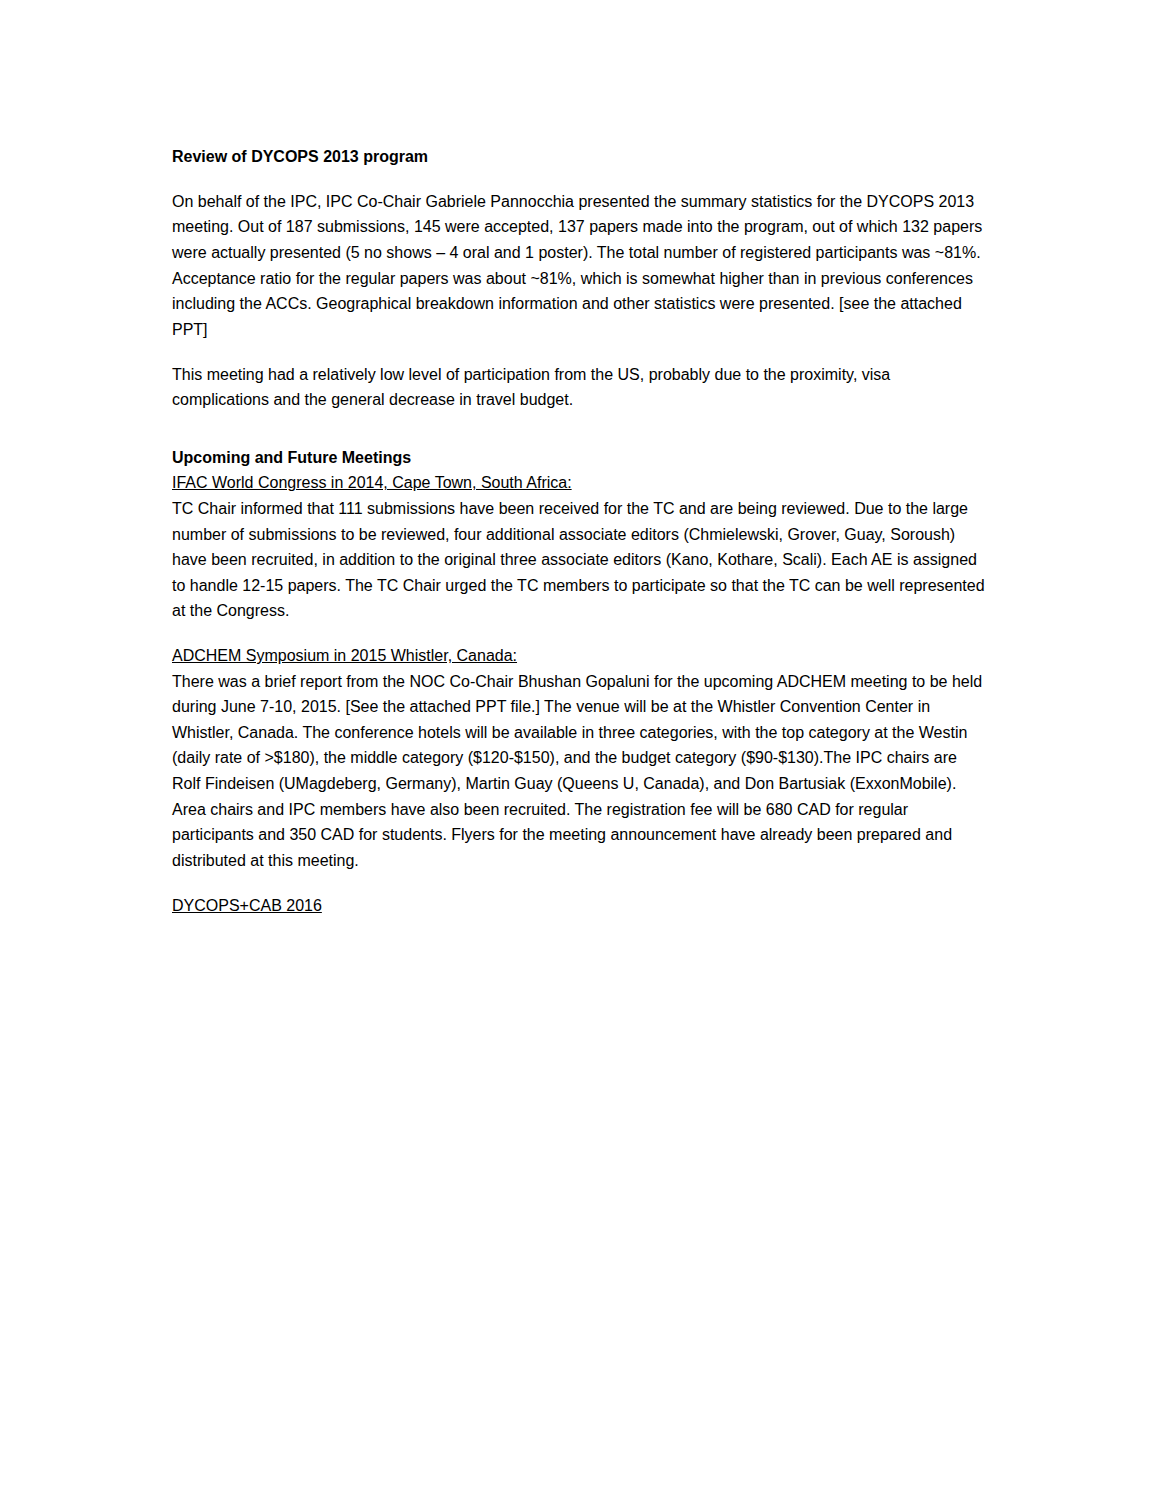Review of DYCOPS 2013 program
On behalf of the IPC, IPC Co-Chair Gabriele Pannocchia presented the summary statistics for the DYCOPS 2013 meeting. Out of 187 submissions, 145 were accepted, 137 papers made into the program, out of which 132 papers were actually presented (5 no shows – 4 oral and 1 poster). The total number of registered participants was ~81%. Acceptance ratio for the regular papers was about ~81%, which is somewhat higher than in previous conferences including the ACCs. Geographical breakdown information and other statistics were presented. [see the attached PPT]
This meeting had a relatively low level of participation from the US, probably due to the proximity, visa complications and the general decrease in travel budget.
Upcoming and Future Meetings
IFAC World Congress in 2014, Cape Town, South Africa:
TC Chair informed that 111 submissions have been received for the TC and are being reviewed. Due to the large number of submissions to be reviewed, four additional associate editors (Chmielewski, Grover, Guay, Soroush) have been recruited, in addition to the original three associate editors (Kano, Kothare, Scali). Each AE is assigned to handle 12-15 papers. The TC Chair urged the TC members to participate so that the TC can be well represented at the Congress.
ADCHEM Symposium in 2015 Whistler, Canada:
There was a brief report from the NOC Co-Chair Bhushan Gopaluni for the upcoming ADCHEM meeting to be held during June 7-10, 2015. [See the attached PPT file.] The venue will be at the Whistler Convention Center in Whistler, Canada. The conference hotels will be available in three categories, with the top category at the Westin (daily rate of >$180), the middle category ($120-$150), and the budget category ($90-$130).The IPC chairs are Rolf Findeisen (UMagdeberg, Germany), Martin Guay (Queens U, Canada), and Don Bartusiak (ExxonMobile). Area chairs and IPC members have also been recruited. The registration fee will be 680 CAD for regular participants and 350 CAD for students. Flyers for the meeting announcement have already been prepared and distributed at this meeting.
DYCOPS+CAB 2016